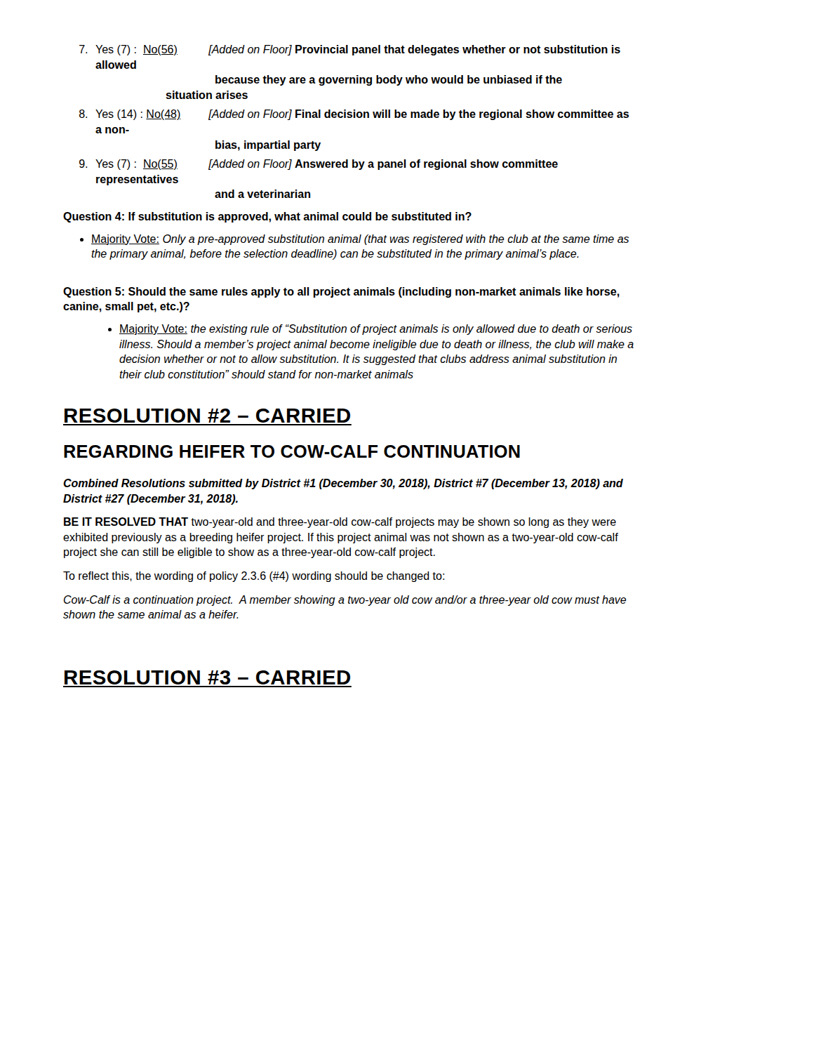Yes (7) : No(56) [Added on Floor] Provincial panel that delegates whether or not substitution is allowed because they are a governing body who would be unbiased if the situation arises
Yes (14) : No(48) [Added on Floor] Final decision will be made by the regional show committee as a non- bias, impartial party
Yes (7) : No(55) [Added on Floor] Answered by a panel of regional show committee representatives and a veterinarian
Question 4: If substitution is approved, what animal could be substituted in?
Majority Vote: Only a pre-approved substitution animal (that was registered with the club at the same time as the primary animal, before the selection deadline) can be substituted in the primary animal’s place.
Question 5: Should the same rules apply to all project animals (including non-market animals like horse, canine, small pet, etc.)?
Majority Vote: the existing rule of “Substitution of project animals is only allowed due to death or serious illness. Should a member’s project animal become ineligible due to death or illness, the club will make a decision whether or not to allow substitution. It is suggested that clubs address animal substitution in their club constitution” should stand for non-market animals
RESOLUTION #2 – CARRIED
REGARDING HEIFER TO COW-CALF CONTINUATION
Combined Resolutions submitted by District #1 (December 30, 2018), District #7 (December 13, 2018) and District #27 (December 31, 2018).
BE IT RESOLVED THAT two-year-old and three-year-old cow-calf projects may be shown so long as they were exhibited previously as a breeding heifer project. If this project animal was not shown as a two-year-old cow-calf project she can still be eligible to show as a three-year-old cow-calf project.
To reflect this, the wording of policy 2.3.6 (#4) wording should be changed to:
Cow-Calf is a continuation project. A member showing a two-year old cow and/or a three-year old cow must have shown the same animal as a heifer.
RESOLUTION #3 – CARRIED